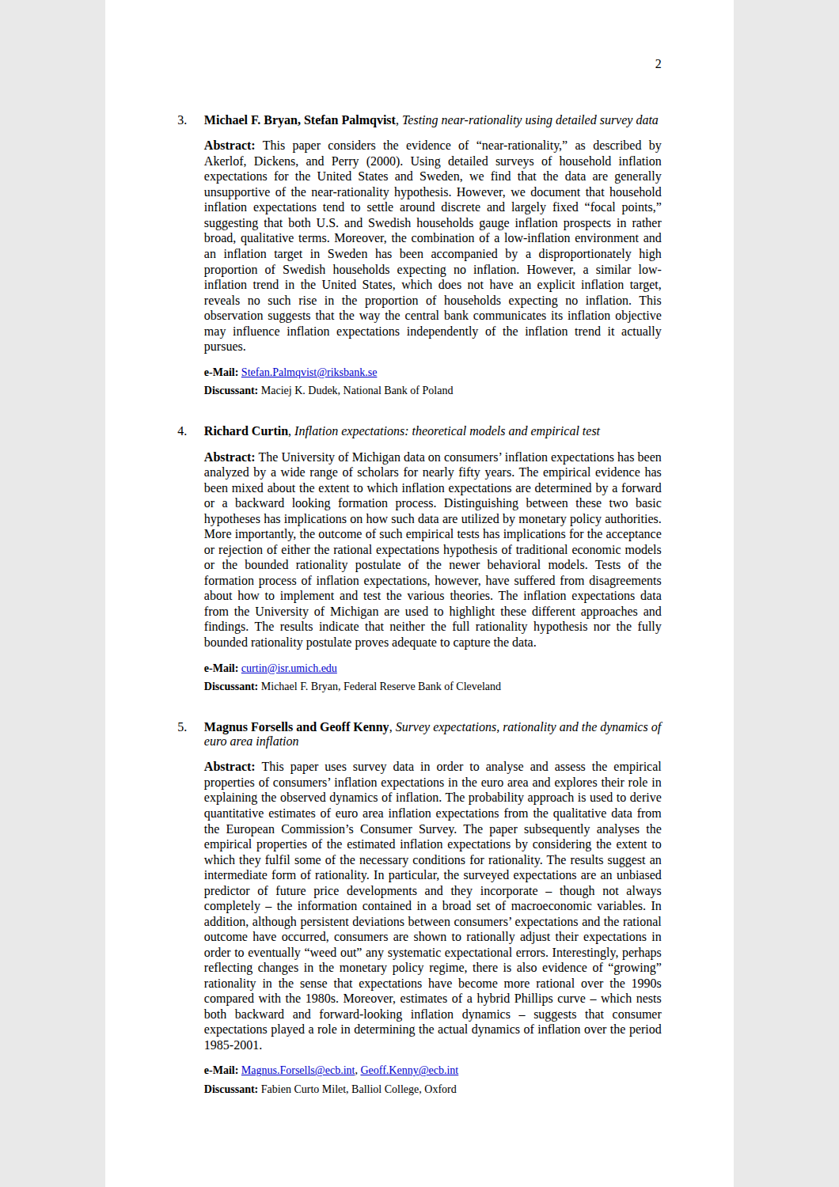2
3.
Michael F. Bryan, Stefan Palmqvist, Testing near-rationality using detailed survey data
Abstract: This paper considers the evidence of “near-rationality,” as described by Akerlof, Dickens, and Perry (2000). Using detailed surveys of household inflation expectations for the United States and Sweden, we find that the data are generally unsupportive of the near-rationality hypothesis. However, we document that household inflation expectations tend to settle around discrete and largely fixed “focal points,” suggesting that both U.S. and Swedish households gauge inflation prospects in rather broad, qualitative terms. Moreover, the combination of a low-inflation environment and an inflation target in Sweden has been accompanied by a disproportionately high proportion of Swedish households expecting no inflation. However, a similar low-inflation trend in the United States, which does not have an explicit inflation target, reveals no such rise in the proportion of households expecting no inflation. This observation suggests that the way the central bank communicates its inflation objective may influence inflation expectations independently of the inflation trend it actually pursues.
e-Mail: Stefan.Palmqvist@riksbank.se
Discussant: Maciej K. Dudek, National Bank of Poland
4.
Richard Curtin, Inflation expectations: theoretical models and empirical test
Abstract: The University of Michigan data on consumers’ inflation expectations has been analyzed by a wide range of scholars for nearly fifty years. The empirical evidence has been mixed about the extent to which inflation expectations are determined by a forward or a backward looking formation process. Distinguishing between these two basic hypotheses has implications on how such data are utilized by monetary policy authorities. More importantly, the outcome of such empirical tests has implications for the acceptance or rejection of either the rational expectations hypothesis of traditional economic models or the bounded rationality postulate of the newer behavioral models. Tests of the formation process of inflation expectations, however, have suffered from disagreements about how to implement and test the various theories. The inflation expectations data from the University of Michigan are used to highlight these different approaches and findings. The results indicate that neither the full rationality hypothesis nor the fully bounded rationality postulate proves adequate to capture the data.
e-Mail: curtin@isr.umich.edu
Discussant: Michael F. Bryan, Federal Reserve Bank of Cleveland
5.
Magnus Forsells and Geoff Kenny, Survey expectations, rationality and the dynamics of euro area inflation
Abstract: This paper uses survey data in order to analyse and assess the empirical properties of consumers’ inflation expectations in the euro area and explores their role in explaining the observed dynamics of inflation. The probability approach is used to derive quantitative estimates of euro area inflation expectations from the qualitative data from the European Commission’s Consumer Survey. The paper subsequently analyses the empirical properties of the estimated inflation expectations by considering the extent to which they fulfil some of the necessary conditions for rationality. The results suggest an intermediate form of rationality. In particular, the surveyed expectations are an unbiased predictor of future price developments and they incorporate – though not always completely – the information contained in a broad set of macroeconomic variables. In addition, although persistent deviations between consumers’ expectations and the rational outcome have occurred, consumers are shown to rationally adjust their expectations in order to eventually “weed out” any systematic expectational errors. Interestingly, perhaps reflecting changes in the monetary policy regime, there is also evidence of “growing” rationality in the sense that expectations have become more rational over the 1990s compared with the 1980s. Moreover, estimates of a hybrid Phillips curve – which nests both backward and forward-looking inflation dynamics – suggests that consumer expectations played a role in determining the actual dynamics of inflation over the period 1985-2001.
e-Mail: Magnus.Forsells@ecb.int, Geoff.Kenny@ecb.int
Discussant: Fabien Curto Milet, Balliol College, Oxford